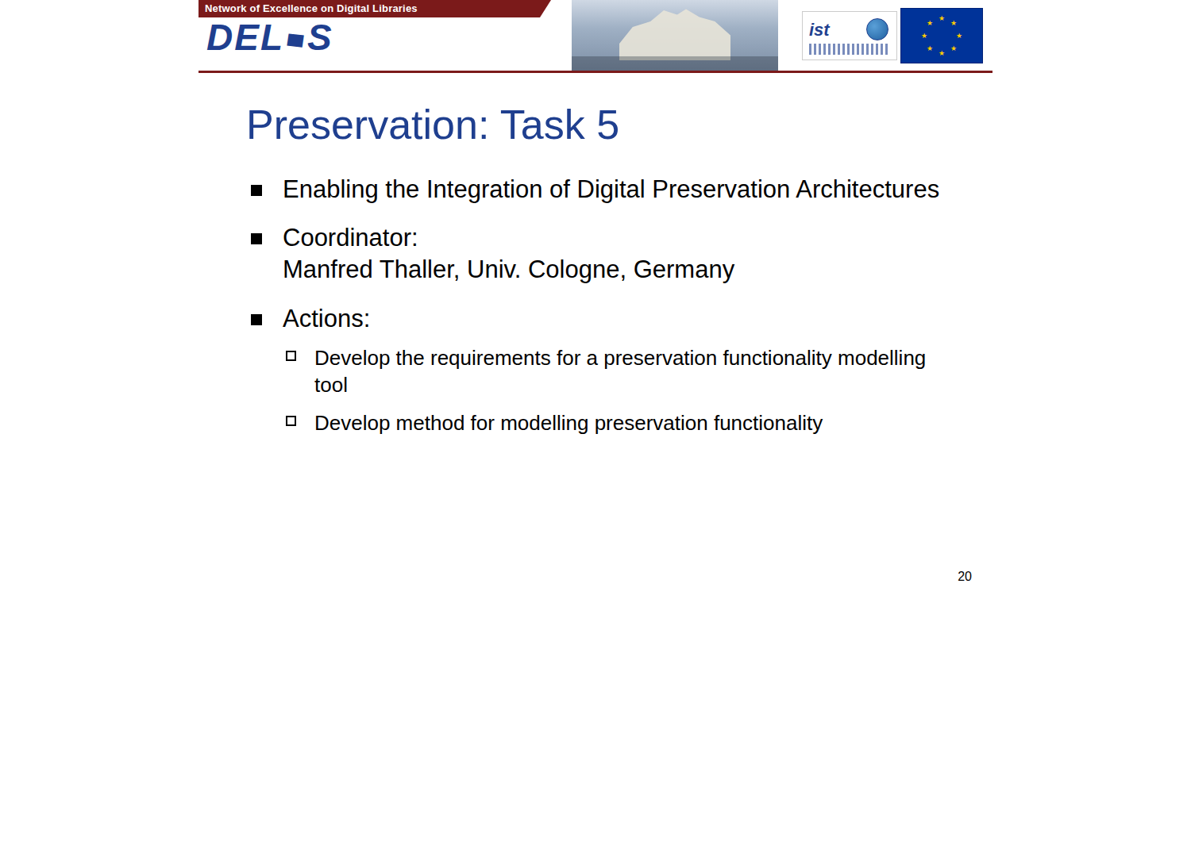Network of Excellence on Digital Libraries
DEL◆S
ist
★
★
★
★
★
★
★
★
Preservation: Task 5
Enabling the Integration of Digital Preservation Architectures
Coordinator:Manfred Thaller, Univ. Cologne, Germany
Actions:
Develop the requirements for a preservation functionality modelling tool
Develop method for modelling preservation functionality
20